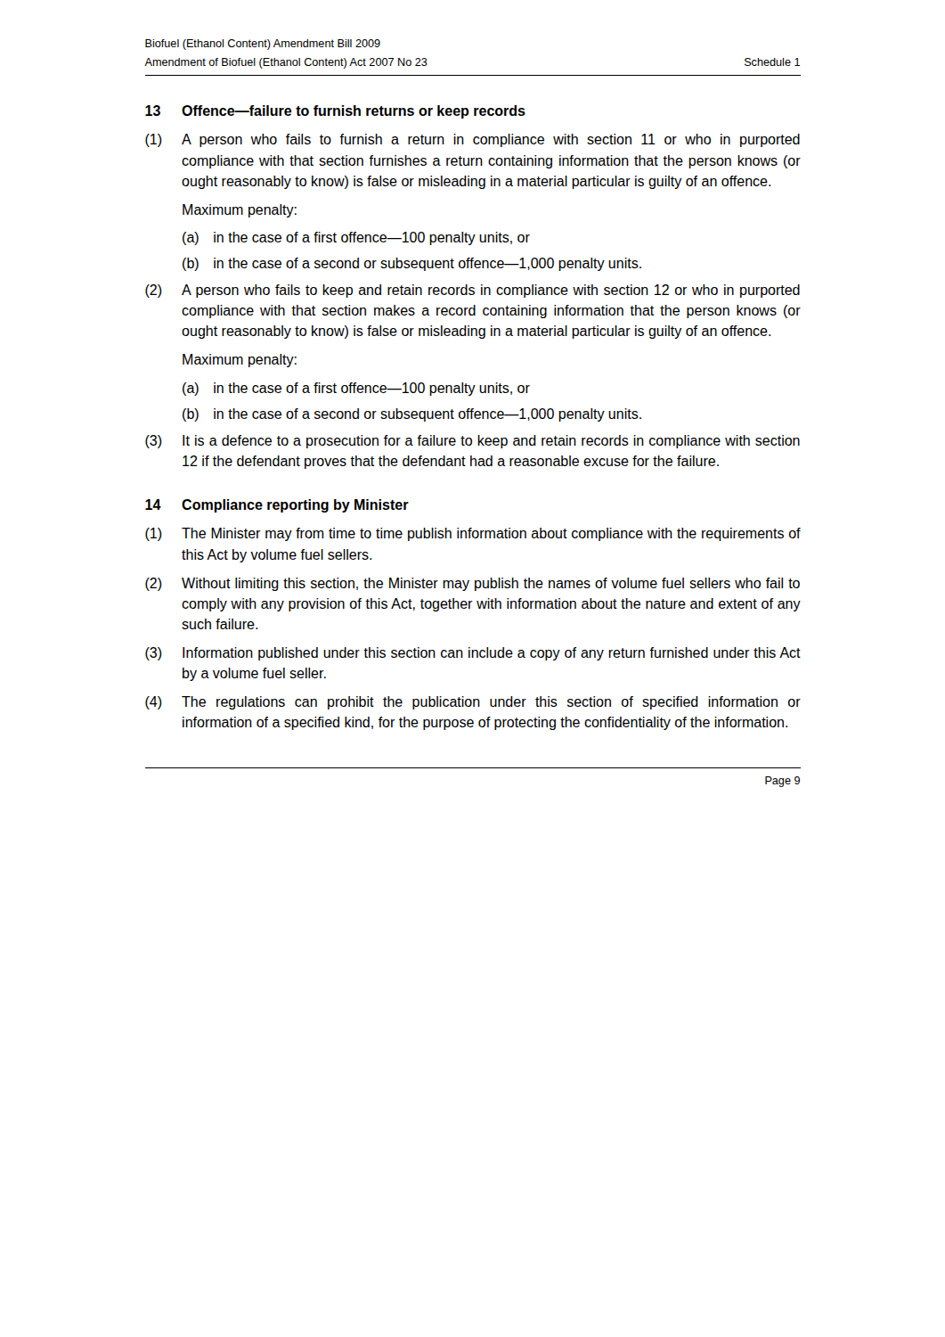Biofuel (Ethanol Content) Amendment Bill 2009
Amendment of Biofuel (Ethanol Content) Act 2007 No 23
Schedule 1
13 Offence—failure to furnish returns or keep records
(1) A person who fails to furnish a return in compliance with section 11 or who in purported compliance with that section furnishes a return containing information that the person knows (or ought reasonably to know) is false or misleading in a material particular is guilty of an offence.
Maximum penalty:
(a) in the case of a first offence—100 penalty units, or
(b) in the case of a second or subsequent offence—1,000 penalty units.
(2) A person who fails to keep and retain records in compliance with section 12 or who in purported compliance with that section makes a record containing information that the person knows (or ought reasonably to know) is false or misleading in a material particular is guilty of an offence.
Maximum penalty:
(a) in the case of a first offence—100 penalty units, or
(b) in the case of a second or subsequent offence—1,000 penalty units.
(3) It is a defence to a prosecution for a failure to keep and retain records in compliance with section 12 if the defendant proves that the defendant had a reasonable excuse for the failure.
14 Compliance reporting by Minister
(1) The Minister may from time to time publish information about compliance with the requirements of this Act by volume fuel sellers.
(2) Without limiting this section, the Minister may publish the names of volume fuel sellers who fail to comply with any provision of this Act, together with information about the nature and extent of any such failure.
(3) Information published under this section can include a copy of any return furnished under this Act by a volume fuel seller.
(4) The regulations can prohibit the publication under this section of specified information or information of a specified kind, for the purpose of protecting the confidentiality of the information.
Page 9